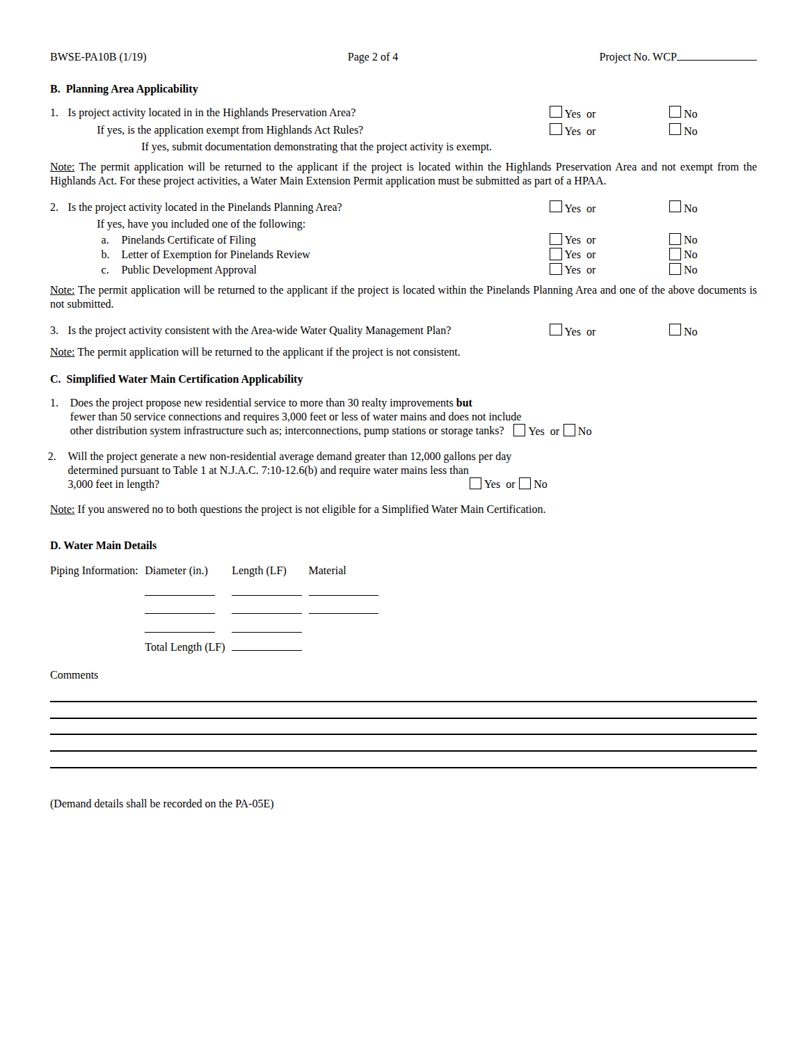BWSE-PA10B (1/19)
Page 2 of 4
Project No. WCP
B. Planning Area Applicability
1.
Is project activity located in in the Highlands Preservation Area?
Yes or No
If yes, is the application exempt from Highlands Act Rules?
Yes or No
If yes, submit documentation demonstrating that the project activity is exempt.
Note: The permit application will be returned to the applicant if the project is located within the Highlands Preservation Area and not exempt from the Highlands Act. For these project activities, a Water Main Extension Permit application must be submitted as part of a HPAA.
2.
Is the project activity located in the Pinelands Planning Area?
Yes or No
If yes, have you included one of the following:
a. Pinelands Certificate of Filing
Yes or No
b. Letter of Exemption for Pinelands Review
Yes or No
c. Public Development Approval
Yes or No
Note: The permit application will be returned to the applicant if the project is located within the Pinelands Planning Area and one of the above documents is not submitted.
3.
Is the project activity consistent with the Area-wide Water Quality Management Plan?
Yes or No
Note: The permit application will be returned to the applicant if the project is not consistent.
C. Simplified Water Main Certification Applicability
1.
Does the project propose new residential service to more than 30 realty improvements but
fewer than 50 service connections and requires 3,000 feet or less of water mains and does not include
other distribution system infrastructure such as; interconnections, pump stations or storage tanks? Yes or No
2.
Will the project generate a new non-residential average demand greater than 12,000 gallons per day
determined pursuant to Table 1 at N.J.A.C. 7:10-12.6(b) and require water mains less than
3,000 feet in length? Yes or No
Note: If you answered no to both questions the project is not eligible for a Simplified Water Main Certification.
D. Water Main Details
| Piping Information: | Diameter (in.) | Length (LF) | Material |
| | Total Length (LF) | | |
Comments
(Demand details shall be recorded on the PA-05E)